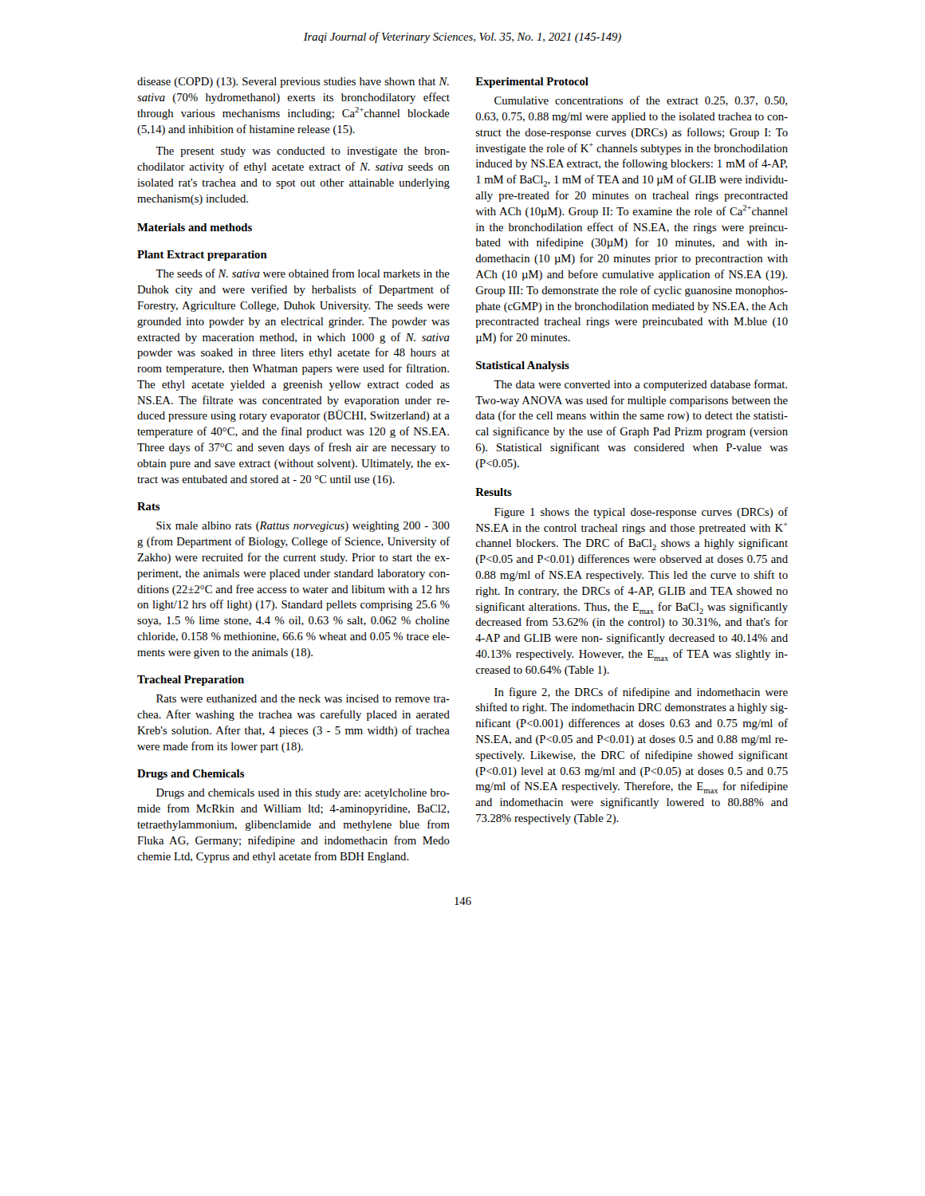Iraqi Journal of Veterinary Sciences, Vol. 35, No. 1, 2021 (145-149)
disease (COPD) (13). Several previous studies have shown that N. sativa (70% hydromethanol) exerts its bronchodilatory effect through various mechanisms including; Ca2+channel blockade (5,14) and inhibition of histamine release (15).
The present study was conducted to investigate the bronchodilator activity of ethyl acetate extract of N. sativa seeds on isolated rat's trachea and to spot out other attainable underlying mechanism(s) included.
Materials and methods
Plant Extract preparation
The seeds of N. sativa were obtained from local markets in the Duhok city and were verified by herbalists of Department of Forestry, Agriculture College, Duhok University. The seeds were grounded into powder by an electrical grinder. The powder was extracted by maceration method, in which 1000 g of N. sativa powder was soaked in three liters ethyl acetate for 48 hours at room temperature, then Whatman papers were used for filtration. The ethyl acetate yielded a greenish yellow extract coded as NS.EA. The filtrate was concentrated by evaporation under reduced pressure using rotary evaporator (BÜCHI, Switzerland) at a temperature of 40°C, and the final product was 120 g of NS.EA. Three days of 37°C and seven days of fresh air are necessary to obtain pure and save extract (without solvent). Ultimately, the extract was entubated and stored at - 20 °C until use (16).
Rats
Six male albino rats (Rattus norvegicus) weighting 200 - 300 g (from Department of Biology, College of Science, University of Zakho) were recruited for the current study. Prior to start the experiment, the animals were placed under standard laboratory conditions (22±2°C and free access to water and libitum with a 12 hrs on light/12 hrs off light) (17). Standard pellets comprising 25.6 % soya, 1.5 % lime stone, 4.4 % oil, 0.63 % salt, 0.062 % choline chloride, 0.158 % methionine, 66.6 % wheat and 0.05 % trace elements were given to the animals (18).
Tracheal Preparation
Rats were euthanized and the neck was incised to remove trachea. After washing the trachea was carefully placed in aerated Kreb's solution. After that, 4 pieces (3 - 5 mm width) of trachea were made from its lower part (18).
Drugs and Chemicals
Drugs and chemicals used in this study are: acetylcholine bromide from McRkin and William ltd; 4-aminopyridine, BaCl2, tetraethylammonium, glibenclamide and methylene blue from Fluka AG, Germany; nifedipine and indomethacin from Medo chemie Ltd, Cyprus and ethyl acetate from BDH England.
Experimental Protocol
Cumulative concentrations of the extract 0.25, 0.37, 0.50, 0.63, 0.75, 0.88 mg/ml were applied to the isolated trachea to construct the dose-response curves (DRCs) as follows; Group I: To investigate the role of K+ channels subtypes in the bronchodilation induced by NS.EA extract, the following blockers: 1 mM of 4-AP, 1 mM of BaCl2, 1 mM of TEA and 10 µM of GLIB were individually pre-treated for 20 minutes on tracheal rings precontracted with ACh (10µM). Group II: To examine the role of Ca2+channel in the bronchodilation effect of NS.EA, the rings were preincubated with nifedipine (30µM) for 10 minutes, and with indomethacin (10 µM) for 20 minutes prior to precontraction with ACh (10 µM) and before cumulative application of NS.EA (19). Group III: To demonstrate the role of cyclic guanosine monophosphate (cGMP) in the bronchodilation mediated by NS.EA, the Ach precontracted tracheal rings were preincubated with M.blue (10 µM) for 20 minutes.
Statistical Analysis
The data were converted into a computerized database format. Two-way ANOVA was used for multiple comparisons between the data (for the cell means within the same row) to detect the statistical significance by the use of Graph Pad Prizm program (version 6). Statistical significant was considered when P-value was (P<0.05).
Results
Figure 1 shows the typical dose-response curves (DRCs) of NS.EA in the control tracheal rings and those pretreated with K+ channel blockers. The DRC of BaCl2 shows a highly significant (P<0.05 and P<0.01) differences were observed at doses 0.75 and 0.88 mg/ml of NS.EA respectively. This led the curve to shift to right. In contrary, the DRCs of 4-AP, GLIB and TEA showed no significant alterations. Thus, the Emax for BaCl2 was significantly decreased from 53.62% (in the control) to 30.31%, and that's for 4-AP and GLIB were non- significantly decreased to 40.14% and 40.13% respectively. However, the Emax of TEA was slightly increased to 60.64% (Table 1).
In figure 2, the DRCs of nifedipine and indomethacin were shifted to right. The indomethacin DRC demonstrates a highly significant (P<0.001) differences at doses 0.63 and 0.75 mg/ml of NS.EA, and (P<0.05 and P<0.01) at doses 0.5 and 0.88 mg/ml respectively. Likewise, the DRC of nifedipine showed significant (P<0.01) level at 0.63 mg/ml and (P<0.05) at doses 0.5 and 0.75 mg/ml of NS.EA respectively. Therefore, the Emax for nifedipine and indomethacin were significantly lowered to 80.88% and 73.28% respectively (Table 2).
146